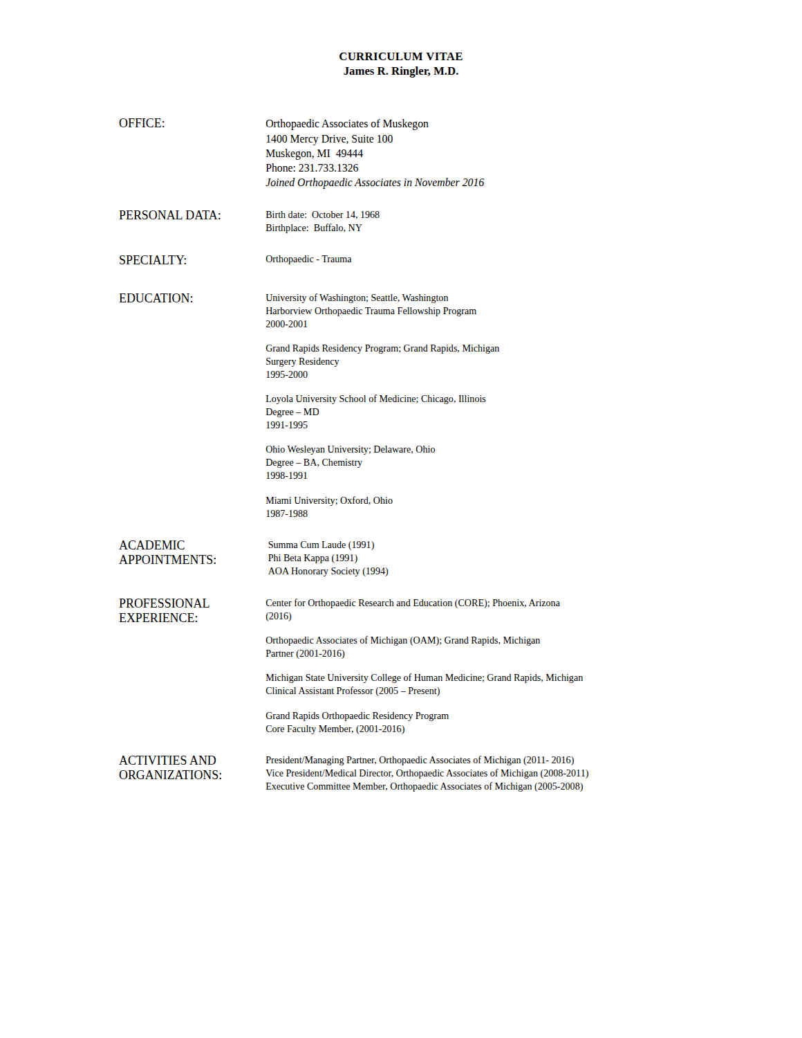CURRICULUM VITAE
James R. Ringler, M.D.
| OFFICE: | Orthopaedic Associates of Muskegon 1400 Mercy Drive, Suite 100 Muskegon, MI 49444 Phone: 231.733.1326 Joined Orthopaedic Associates in November 2016 |
| PERSONAL DATA: | Birth date: October 14, 1968 Birthplace: Buffalo, NY |
| SPECIALTY: | Orthopaedic - Trauma |
| EDUCATION: | University of Washington; Seattle, Washington Harborview Orthopaedic Trauma Fellowship Program 2000-2001 Grand Rapids Residency Program; Grand Rapids, Michigan Surgery Residency 1995-2000 Loyola University School of Medicine; Chicago, Illinois Degree – MD 1991-1995 Ohio Wesleyan University; Delaware, Ohio Degree – BA, Chemistry 1998-1991 Miami University; Oxford, Ohio 1987-1988 |
| ACADEMIC APPOINTMENTS: | Summa Cum Laude (1991) Phi Beta Kappa (1991) AOA Honorary Society (1994) |
| PROFESSIONAL EXPERIENCE: | Center for Orthopaedic Research and Education (CORE); Phoenix, Arizona (2016) Orthopaedic Associates of Michigan (OAM); Grand Rapids, Michigan Partner (2001-2016) Michigan State University College of Human Medicine; Grand Rapids, Michigan Clinical Assistant Professor (2005 – Present) Grand Rapids Orthopaedic Residency Program Core Faculty Member, (2001-2016) |
| ACTIVITIES AND ORGANIZATIONS: | President/Managing Partner, Orthopaedic Associates of Michigan (2011- 2016) Vice President/Medical Director, Orthopaedic Associates of Michigan (2008-2011) Executive Committee Member, Orthopaedic Associates of Michigan (2005-2008) |